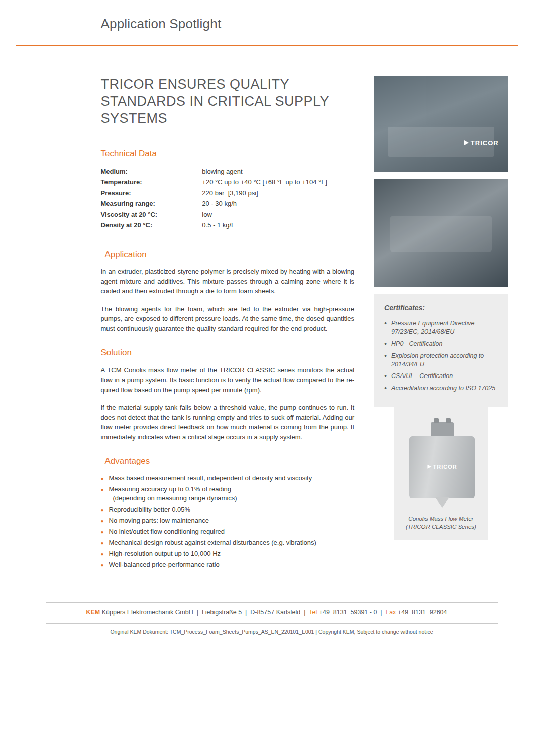Application Spotlight
TRICOR ensures quality standards in critical supply systems
Technical Data
| Medium: | blowing agent |
| Temperature: | +20 °C up to +40 °C [+68 °F up to +104 °F] |
| Pressure: | 220 bar [3,190 psi] |
| Measuring range: | 20 - 30 kg/h |
| Viscosity at 20 °C: | low |
| Density at 20 °C: | 0.5 - 1 kg/l |
Application
In an extruder, plasticized styrene polymer is precisely mixed by heating with a blowing agent mixture and additives. This mixture passes through a calming zone where it is cooled and then extruded through a die to form foam sheets.
The blowing agents for the foam, which are fed to the extruder via high-pressure pumps, are exposed to different pressure loads. At the same time, the dosed quantities must continuously guarantee the quality standard required for the end product.
Solution
A TCM Coriolis mass flow meter of the TRICOR CLASSIC series monitors the actual flow in a pump system. Its basic function is to verify the actual flow compared to the required flow based on the pump speed per minute (rpm).
If the material supply tank falls below a threshold value, the pump continues to run. It does not detect that the tank is running empty and tries to suck off material. Adding our flow meter provides direct feedback on how much material is coming from the pump. It immediately indicates when a critical stage occurs in a supply system.
Advantages
Mass based measurement result, independent of density and viscosity
Measuring accuracy up to 0.1% of reading(depending on measuring range dynamics)
Reproducibility better 0.05%
No moving parts: low maintenance
No inlet/outlet flow conditioning required
Mechanical design robust against external disturbances (e.g. vibrations)
High-resolution output up to 10,000 Hz
Well-balanced price-performance ratio
TRICOR
Certificates:
Pressure Equipment Directive 97/23/EC, 2014/68/EU
HP0 - Certification
Explosion protection according to 2014/34/EU
CSA/UL - Certification
Accreditation according to ISO 17025
TRICOR
Coriolis Mass Flow Meter
(TRICOR CLASSIC Series)
KEM Küppers Elektromechanik GmbH | Liebigstraße 5 | D-85757 Karlsfeld | Tel +49 8131 59391 - 0 | Fax +49 8131 92604
Original KEM Dokument: TCM_Process_Foam_Sheets_Pumps_AS_EN_220101_E001 | Copyright KEM, Subject to change without notice